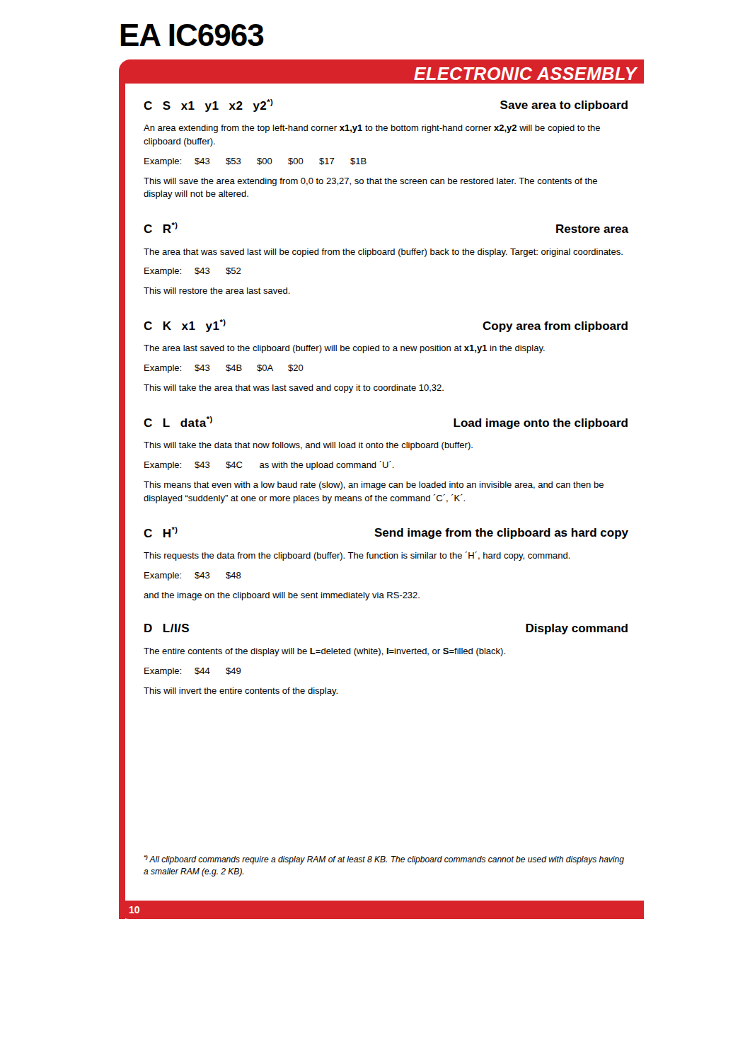EA IC6963
Electronic Assembly
C S x1 y1 x2 y2*) Save area to clipboard
An area extending from the top left-hand corner x1,y1 to the bottom right-hand corner x2,y2 will be copied to the clipboard (buffer).
Example:$43$53$00$00$17$1B
This will save the area extending from 0,0 to 23,27, so that the screen can be restored later. The contents of the display will not be altered.
C R*) Restore area
The area that was saved last will be copied from the clipboard (buffer) back to the display. Target: original coordinates.
Example:$43$52
This will restore the area last saved.
C K x1 y1*) Copy area from clipboard
The area last saved to the clipboard (buffer) will be copied to a new position at x1,y1 in the display.
Example:$43$4B$0A$20
This will take the area that was last saved and copy it to coordinate 10,32.
C L data*) Load image onto the clipboard
This will take the data that now follows, and will load it onto the clipboard (buffer).
Example:$43$4C as with the upload command ´U´.
This means that even with a low baud rate (slow), an image can be loaded into an invisible area, and can then be displayed “suddenly” at one or more places by means of the command ´C´, ´K´.
C H*) Send image from the clipboard as hard copy
This requests the data from the clipboard (buffer). The function is similar to the ´H´, hard copy, command.
Example:$43$48
and the image on the clipboard will be sent immediately via RS-232.
D L/I/S Display command
The entire contents of the display will be L=deleted (white), I=inverted, or S=filled (black).
Example:$44$49
This will invert the entire contents of the display.
*) All clipboard commands require a display RAM of at least 8 KB. The clipboard commands cannot be used with displays having a smaller RAM (e.g. 2 KB).
10